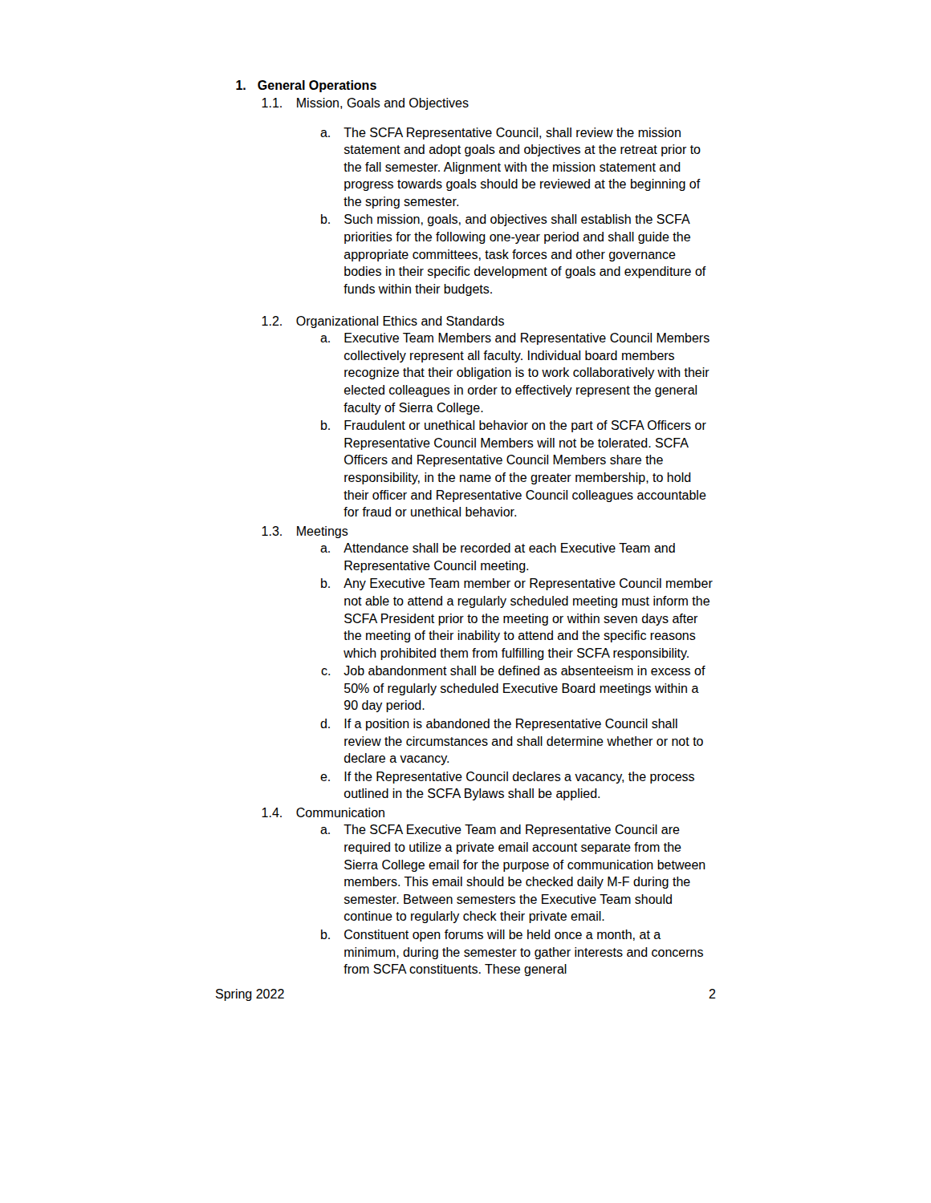General Operations
1.1. Mission, Goals and Objectives
The SCFA Representative Council, shall review the mission statement and adopt goals and objectives at the retreat prior to the fall semester. Alignment with the mission statement and progress towards goals should be reviewed at the beginning of the spring semester.
Such mission, goals, and objectives shall establish the SCFA priorities for the following one-year period and shall guide the appropriate committees, task forces and other governance bodies in their specific development of goals and expenditure of funds within their budgets.
1.2. Organizational Ethics and Standards
Executive Team Members and Representative Council Members collectively represent all faculty. Individual board members recognize that their obligation is to work collaboratively with their elected colleagues in order to effectively represent the general faculty of Sierra College.
Fraudulent or unethical behavior on the part of SCFA Officers or Representative Council Members will not be tolerated. SCFA Officers and Representative Council Members share the responsibility, in the name of the greater membership, to hold their officer and Representative Council colleagues accountable for fraud or unethical behavior.
1.3. Meetings
Attendance shall be recorded at each Executive Team and Representative Council meeting.
Any Executive Team member or Representative Council member not able to attend a regularly scheduled meeting must inform the SCFA President prior to the meeting or within seven days after the meeting of their inability to attend and the specific reasons which prohibited them from fulfilling their SCFA responsibility.
Job abandonment shall be defined as absenteeism in excess of 50% of regularly scheduled Executive Board meetings within a 90 day period.
If a position is abandoned the Representative Council shall review the circumstances and shall determine whether or not to declare a vacancy.
If the Representative Council declares a vacancy, the process outlined in the SCFA Bylaws shall be applied.
1.4. Communication
The SCFA Executive Team and Representative Council are required to utilize a private email account separate from the Sierra College email for the purpose of communication between members. This email should be checked daily M-F during the semester. Between semesters the Executive Team should continue to regularly check their private email.
Constituent open forums will be held once a month, at a minimum, during the semester to gather interests and concerns from SCFA constituents. These general
Spring 2022 2